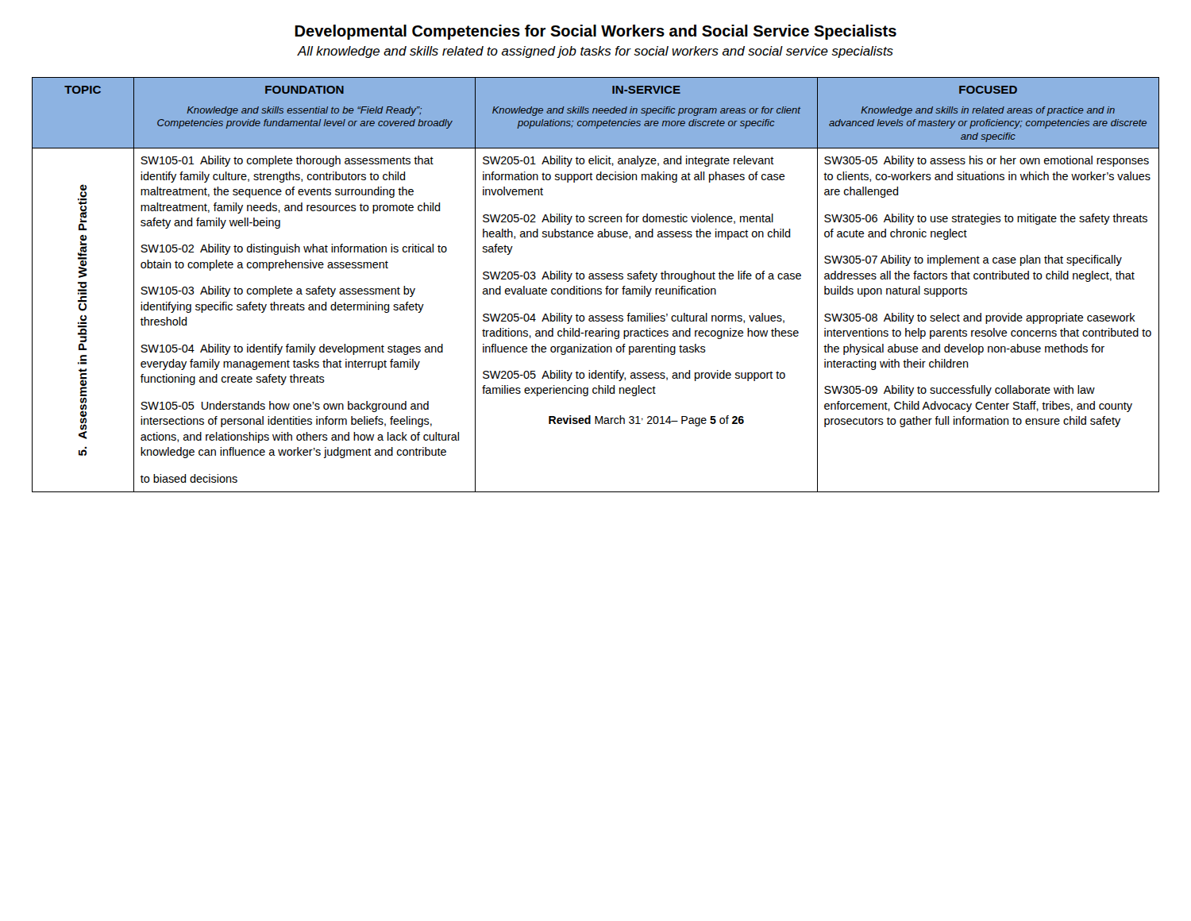Developmental Competencies for Social Workers and Social Service Specialists
All knowledge and skills related to assigned job tasks for social workers and social service specialists
| TOPIC | FOUNDATION Knowledge and skills essential to be “Field Ready”; Competencies provide fundamental level or are covered broadly | IN-SERVICE Knowledge and skills needed in specific program areas or for client populations; competencies are more discrete or specific | FOCUSED Knowledge and skills in related areas of practice and in advanced levels of mastery or proficiency; competencies are discrete and specific |
| --- | --- | --- | --- |
| 5. Assessment in Public Child Welfare Practice | SW105-01 Ability to complete thorough assessments that identify family culture, strengths, contributors to child maltreatment, the sequence of events surrounding the maltreatment, family needs, and resources to promote child safety and family well-being SW105-02 Ability to distinguish what information is critical to obtain to complete a comprehensive assessment SW105-03 Ability to complete a safety assessment by identifying specific safety threats and determining safety threshold SW105-04 Ability to identify family development stages and everyday family management tasks that interrupt family functioning and create safety threats SW105-05 Understands how one’s own background and intersections of personal identities inform beliefs, feelings, actions, and relationships with others and how a lack of cultural knowledge can influence a worker’s judgment and contribute to biased decisions | SW205-01 Ability to elicit, analyze, and integrate relevant information to support decision making at all phases of case involvement SW205-02 Ability to screen for domestic violence, mental health, and substance abuse, and assess the impact on child safety SW205-03 Ability to assess safety throughout the life of a case and evaluate conditions for family reunification SW205-04 Ability to assess families’ cultural norms, values, traditions, and child-rearing practices and recognize how these influence the organization of parenting tasks SW205-05 Ability to identify, assess, and provide support to families experiencing child neglect Revised March 31 , 2014– Page 5 of 26 | SW305-05 Ability to assess his or her own emotional responses to clients, co-workers and situations in which the worker’s values are challenged SW305-06 Ability to use strategies to mitigate the safety threats of acute and chronic neglect SW305-07 Ability to implement a case plan that specifically addresses all the factors that contributed to child neglect, that builds upon natural supports SW305-08 Ability to select and provide appropriate casework interventions to help parents resolve concerns that contributed to the physical abuse and develop non-abuse methods for interacting with their children SW305-09 Ability to successfully collaborate with law enforcement, Child Advocacy Center Staff, tribes, and county prosecutors to gather full information to ensure child safety |